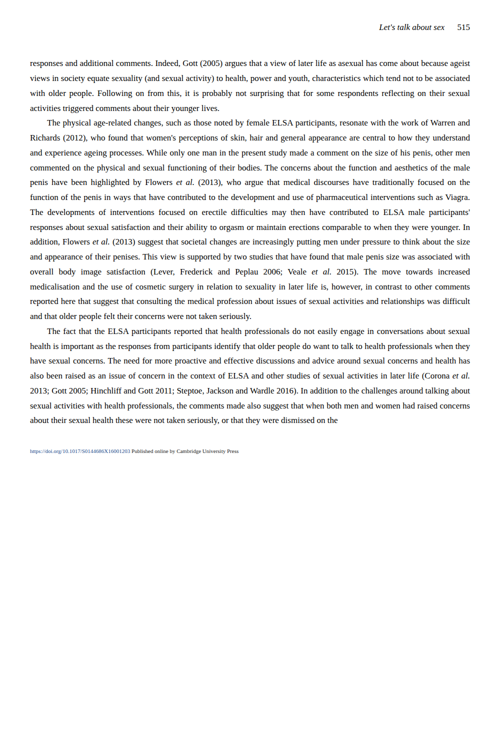Let's talk about sex 515
responses and additional comments. Indeed, Gott (2005) argues that a view of later life as asexual has come about because ageist views in society equate sexuality (and sexual activity) to health, power and youth, characteristics which tend not to be associated with older people. Following on from this, it is probably not surprising that for some respondents reflecting on their sexual activities triggered comments about their younger lives.
The physical age-related changes, such as those noted by female ELSA participants, resonate with the work of Warren and Richards (2012), who found that women's perceptions of skin, hair and general appearance are central to how they understand and experience ageing processes. While only one man in the present study made a comment on the size of his penis, other men commented on the physical and sexual functioning of their bodies. The concerns about the function and aesthetics of the male penis have been highlighted by Flowers et al. (2013), who argue that medical discourses have traditionally focused on the function of the penis in ways that have contributed to the development and use of pharmaceutical interventions such as Viagra. The developments of interventions focused on erectile difficulties may then have contributed to ELSA male participants' responses about sexual satisfaction and their ability to orgasm or maintain erections comparable to when they were younger. In addition, Flowers et al. (2013) suggest that societal changes are increasingly putting men under pressure to think about the size and appearance of their penises. This view is supported by two studies that have found that male penis size was associated with overall body image satisfaction (Lever, Frederick and Peplau 2006; Veale et al. 2015). The move towards increased medicalisation and the use of cosmetic surgery in relation to sexuality in later life is, however, in contrast to other comments reported here that suggest that consulting the medical profession about issues of sexual activities and relationships was difficult and that older people felt their concerns were not taken seriously.
The fact that the ELSA participants reported that health professionals do not easily engage in conversations about sexual health is important as the responses from participants identify that older people do want to talk to health professionals when they have sexual concerns. The need for more proactive and effective discussions and advice around sexual concerns and health has also been raised as an issue of concern in the context of ELSA and other studies of sexual activities in later life (Corona et al. 2013; Gott 2005; Hinchliff and Gott 2011; Steptoe, Jackson and Wardle 2016). In addition to the challenges around talking about sexual activities with health professionals, the comments made also suggest that when both men and women had raised concerns about their sexual health these were not taken seriously, or that they were dismissed on the
https://doi.org/10.1017/S0144686X16001203 Published online by Cambridge University Press